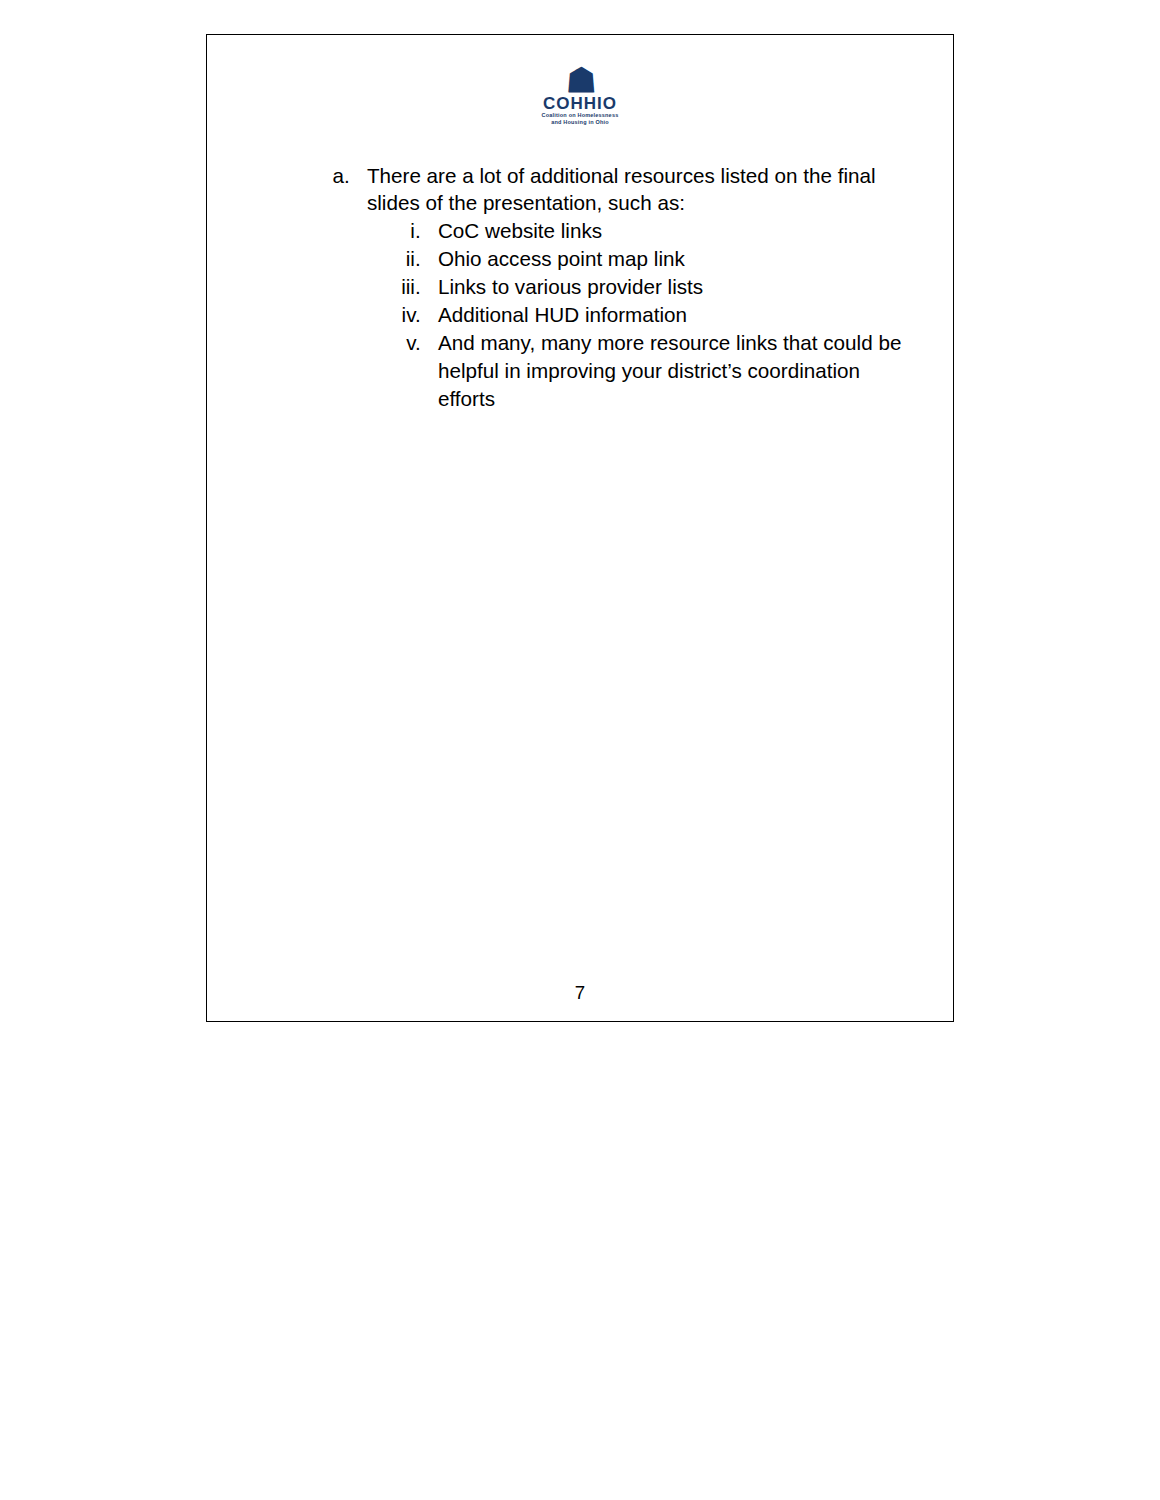☗
COHHIO
Coalition on Homelessness
and Housing in Ohio
There are a lot of additional resources listed on the final slides of the presentation, such as:
CoC website links
Ohio access point map link
Links to various provider lists
Additional HUD information
And many, many more resource links that could be helpful in improving your district’s coordination efforts
7